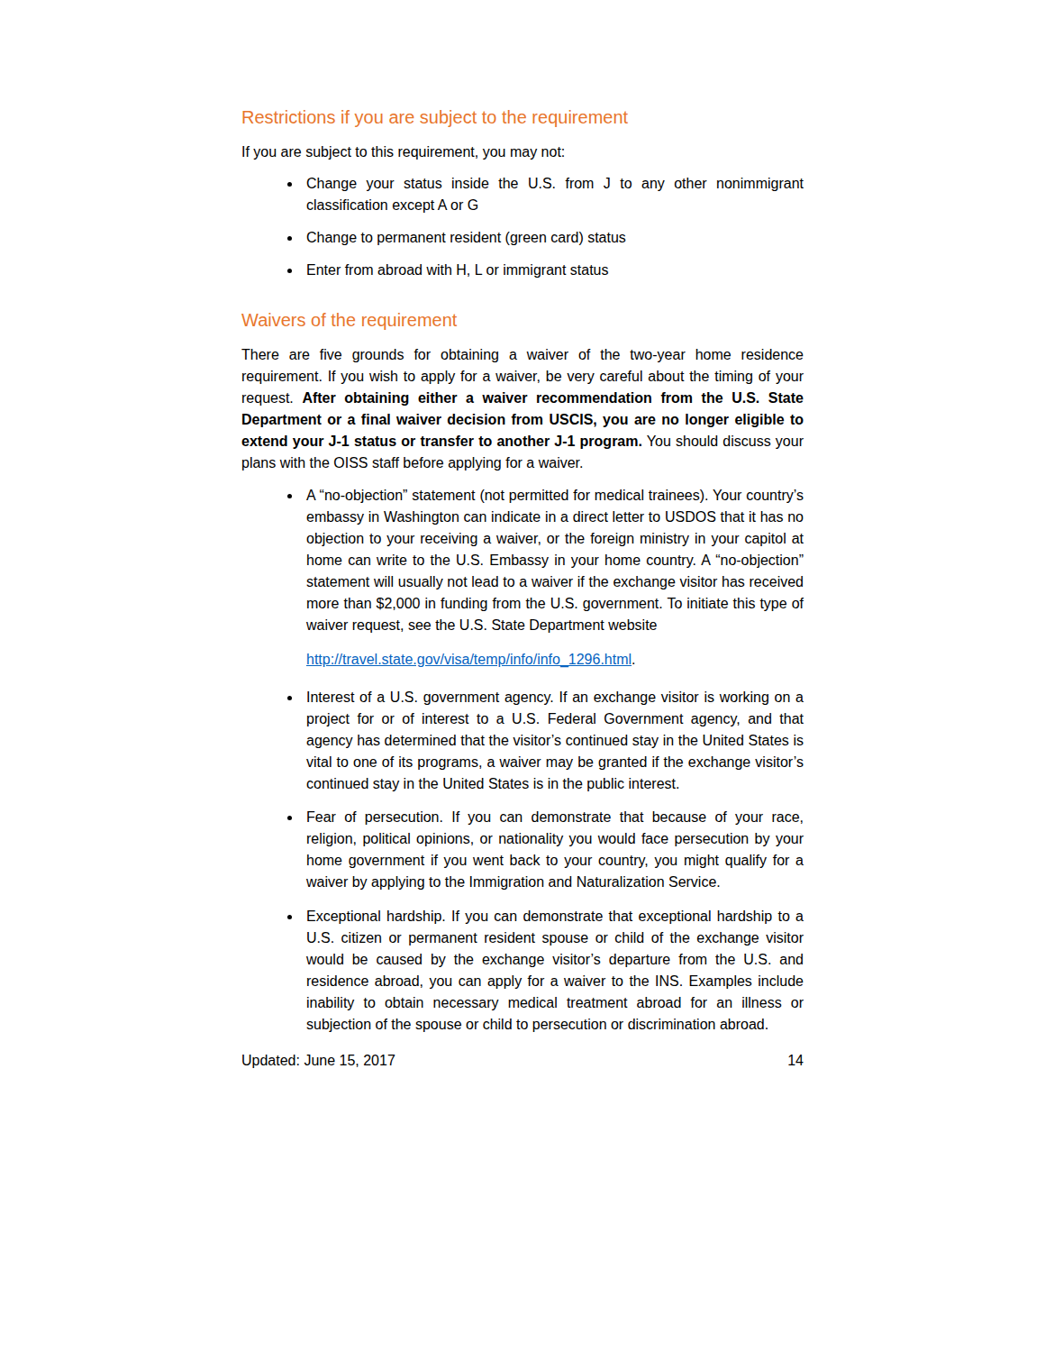Restrictions if you are subject to the requirement
If you are subject to this requirement, you may not:
Change your status inside the U.S. from J to any other nonimmigrant classification except A or G
Change to permanent resident (green card) status
Enter from abroad with H, L or immigrant status
Waivers of the requirement
There are five grounds for obtaining a waiver of the two-year home residence requirement. If you wish to apply for a waiver, be very careful about the timing of your request. After obtaining either a waiver recommendation from the U.S. State Department or a final waiver decision from USCIS, you are no longer eligible to extend your J-1 status or transfer to another J-1 program. You should discuss your plans with the OISS staff before applying for a waiver.
A “no-objection” statement (not permitted for medical trainees). Your country’s embassy in Washington can indicate in a direct letter to USDOS that it has no objection to your receiving a waiver, or the foreign ministry in your capitol at home can write to the U.S. Embassy in your home country. A “no-objection” statement will usually not lead to a waiver if the exchange visitor has received more than $2,000 in funding from the U.S. government. To initiate this type of waiver request, see the U.S. State Department website
http://travel.state.gov/visa/temp/info/info_1296.html.
Interest of a U.S. government agency. If an exchange visitor is working on a project for or of interest to a U.S. Federal Government agency, and that agency has determined that the visitor’s continued stay in the United States is vital to one of its programs, a waiver may be granted if the exchange visitor’s continued stay in the United States is in the public interest.
Fear of persecution. If you can demonstrate that because of your race, religion, political opinions, or nationality you would face persecution by your home government if you went back to your country, you might qualify for a waiver by applying to the Immigration and Naturalization Service.
Exceptional hardship. If you can demonstrate that exceptional hardship to a U.S. citizen or permanent resident spouse or child of the exchange visitor would be caused by the exchange visitor’s departure from the U.S. and residence abroad, you can apply for a waiver to the INS. Examples include inability to obtain necessary medical treatment abroad for an illness or subjection of the spouse or child to persecution or discrimination abroad.
Updated: June 15, 2017 14